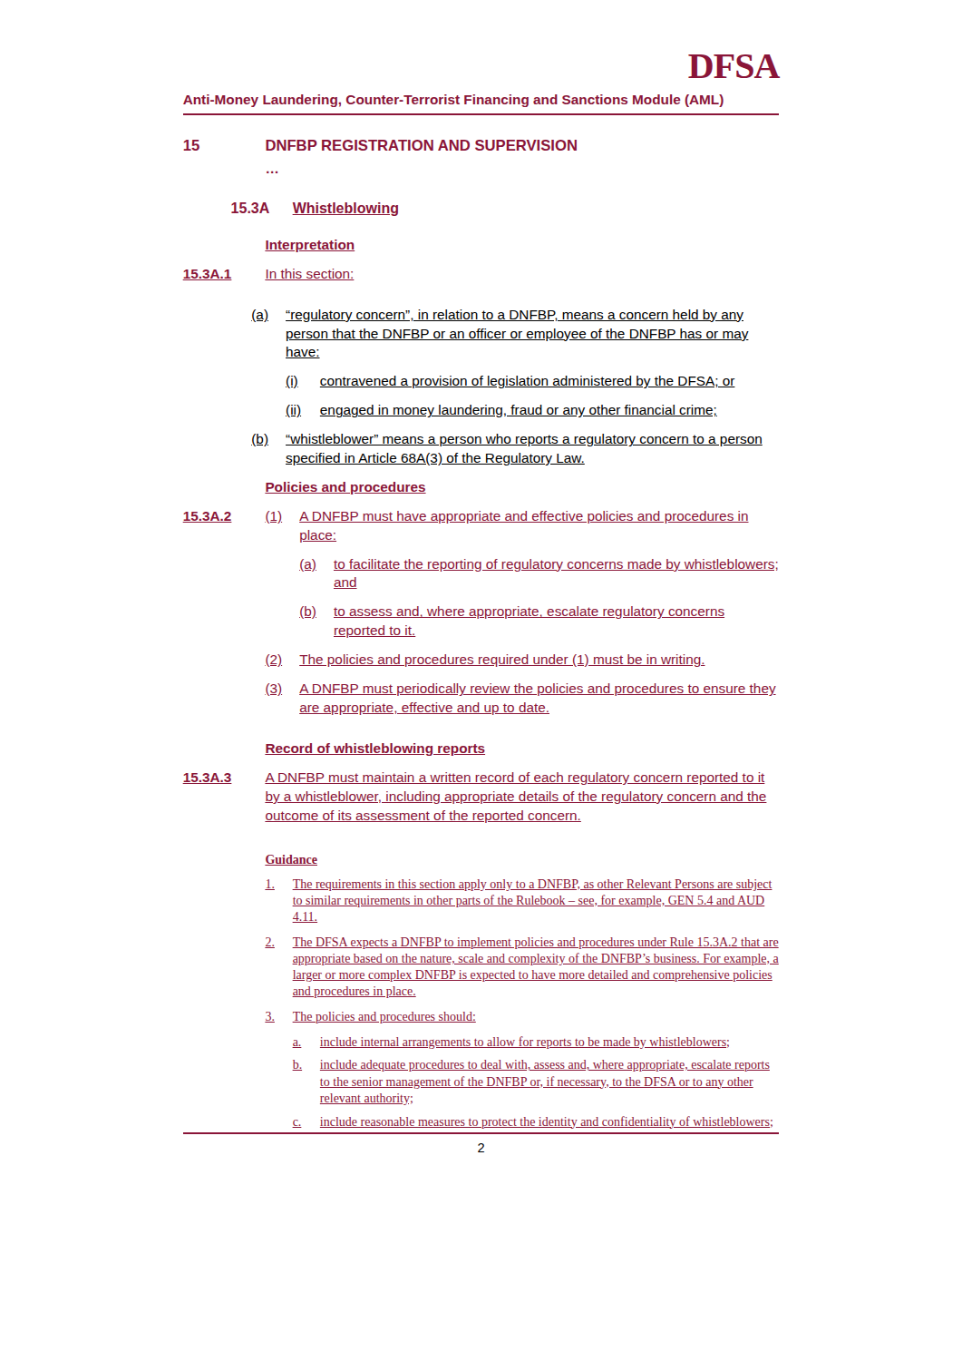DFSA
Anti-Money Laundering, Counter-Terrorist Financing and Sanctions Module (AML)
15 DNFBP REGISTRATION AND SUPERVISION
…
15.3AWhistleblowing
Interpretation
15.3A.1
In this section:
(a)
“regulatory concern”, in relation to a DNFBP, means a concern held by any person that the DNFBP or an officer or employee of the DNFBP has or may have:
(i)
contravened a provision of legislation administered by the DFSA; or
(ii)
engaged in money laundering, fraud or any other financial crime;
(b)
“whistleblower” means a person who reports a regulatory concern to a person specified in Article 68A(3) of the Regulatory Law.
Policies and procedures
15.3A.2
(1)
A DNFBP must have appropriate and effective policies and procedures in place:
(a)
to facilitate the reporting of regulatory concerns made by whistleblowers; and
(b)
to assess and, where appropriate, escalate regulatory concerns reported to it.
(2)
The policies and procedures required under (1) must be in writing.
(3)
A DNFBP must periodically review the policies and procedures to ensure they are appropriate, effective and up to date.
Record of whistleblowing reports
15.3A.3
A DNFBP must maintain a written record of each regulatory concern reported to it by a whistleblower, including appropriate details of the regulatory concern and the outcome of its assessment of the reported concern.
Guidance
1.
The requirements in this section apply only to a DNFBP, as other Relevant Persons are subject to similar requirements in other parts of the Rulebook – see, for example, GEN 5.4 and AUD 4.11.
2.
The DFSA expects a DNFBP to implement policies and procedures under Rule 15.3A.2 that are appropriate based on the nature, scale and complexity of the DNFBP’s business. For example, a larger or more complex DNFBP is expected to have more detailed and comprehensive policies and procedures in place.
3.
The policies and procedures should:
a.
include internal arrangements to allow for reports to be made by whistleblowers;
b.
include adequate procedures to deal with, assess and, where appropriate, escalate reports to the senior management of the DNFBP or, if necessary, to the DFSA or to any other relevant authority;
c.
include reasonable measures to protect the identity and confidentiality of whistleblowers;
2